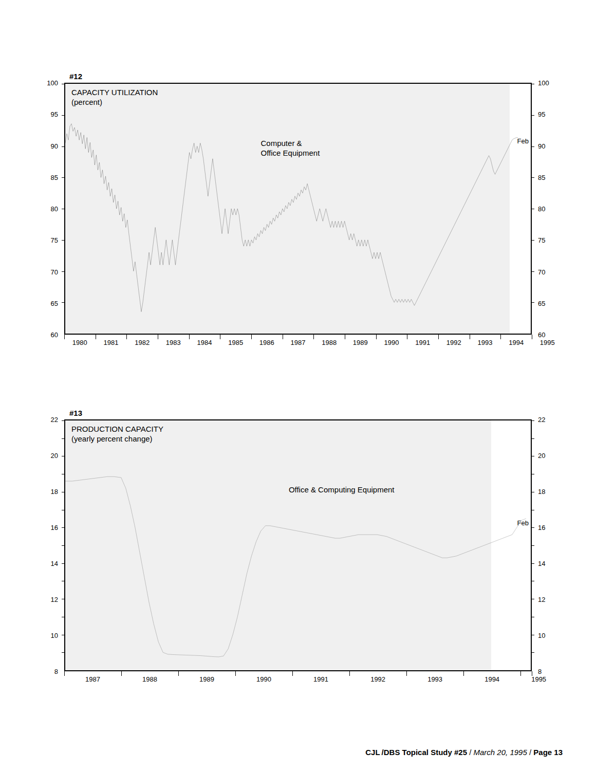#12
100
95
90
85
80
75
70
65
60
100
95
90
85
80
75
70
65
60
CAPACITY UTILIZATION (percent)
Computer & Office Equipment
Feb
1980
1981
1982
1983
1984
1985
1986
1987
1988
1989
1990
1991
1992
1993
1994
1995
#13
22
20
18
16
14
12
10
8
22
20
18
16
14
12
10
8
PRODUCTION CAPACITY (yearly percent change)
Office & Computing Equipment
Feb
1987
1988
1989
1990
1991
1992
1993
1994
1995
CJL /DBS Topical Study #25 / March 20, 1995 / Page 13